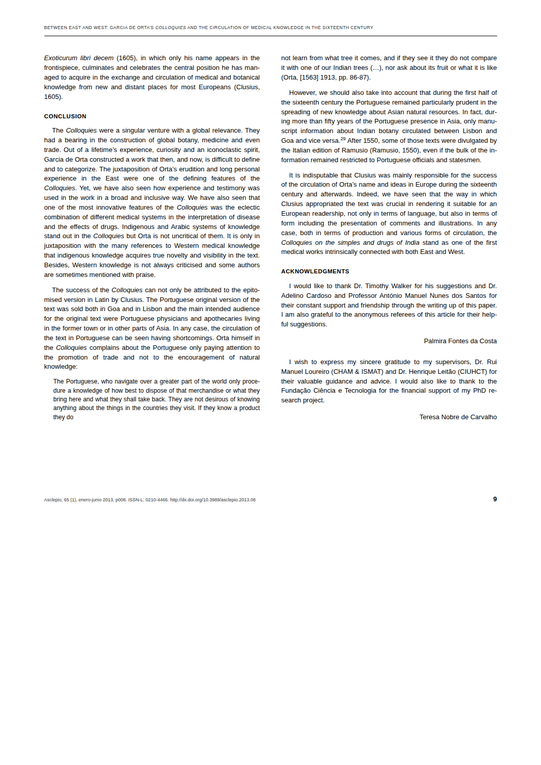Between East and West: Garcia de Orta’s Colloquies and the Circulation of Medical Knowledge in the Sixteenth Century
Exoticurum libri decem (1605), in which only his name appears in the frontispiece, culminates and celebrates the central position he has managed to acquire in the exchange and circulation of medical and botanical knowledge from new and distant places for most Europeans (Clusius, 1605).
Conclusion
The Colloquies were a singular venture with a global relevance. They had a bearing in the construction of global botany, medicine and even trade. Out of a lifetime’s experience, curiosity and an iconoclastic spirit, Garcia de Orta constructed a work that then, and now, is difficult to define and to categorize. The juxtaposition of Orta’s erudition and long personal experience in the East were one of the defining features of the Colloquies. Yet, we have also seen how experience and testimony was used in the work in a broad and inclusive way. We have also seen that one of the most innovative features of the Colloquies was the eclectic combination of different medical systems in the interpretation of disease and the effects of drugs. Indigenous and Arabic systems of knowledge stand out in the Colloquies but Orta is not uncritical of them. It is only in juxtaposition with the many references to Western medical knowledge that indigenous knowledge acquires true novelty and visibility in the text. Besides, Western knowledge is not always criticised and some authors are sometimes mentioned with praise.
The success of the Colloquies can not only be attributed to the epitomised version in Latin by Clusius. The Portuguese original version of the text was sold both in Goa and in Lisbon and the main intended audience for the original text were Portuguese physicians and apothecaries living in the former town or in other parts of Asia. In any case, the circulation of the text in Portuguese can be seen having shortcomings. Orta himself in the Colloquies complains about the Portuguese only paying attention to the promotion of trade and not to the encouragement of natural knowledge:
The Portuguese, who navigate over a greater part of the world only procedure a knowledge of how best to dispose of that merchandise or what they bring here and what they shall take back. They are not desirous of knowing anything about the things in the countries they visit. If they know a product they do
not learn from what tree it comes, and if they see it they do not compare it with one of our Indian trees (…), nor ask about its fruit or what it is like (Orta, [1563] 1913, pp. 86-87).
However, we should also take into account that during the first half of the sixteenth century the Portuguese remained particularly prudent in the spreading of new knowledge about Asian natural resources. In fact, during more than fifty years of the Portuguese presence in Asia, only manuscript information about Indian botany circulated between Lisbon and Goa and vice versa.29 After 1550, some of those texts were divulgated by the Italian edition of Ramusio (Ramusio, 1550), even if the bulk of the information remained restricted to Portuguese officials and statesmen.
It is indisputable that Clusius was mainly responsible for the success of the circulation of Orta’s name and ideas in Europe during the sixteenth century and afterwards. Indeed, we have seen that the way in which Clusius appropriated the text was crucial in rendering it suitable for an European readership, not only in terms of language, but also in terms of form including the presentation of comments and illustrations. In any case, both in terms of production and various forms of circulation, the Colloquies on the simples and drugs of India stand as one of the first medical works intrinsically connected with both East and West.
Acknowledgments
I would like to thank Dr. Timothy Walker for his suggestions and Dr. Adelino Cardoso and Professor António Manuel Nunes dos Santos for their constant support and friendship through the writing up of this paper. I am also grateful to the anonymous referees of this article for their helpful suggestions.
Palmira Fontes da Costa
I wish to express my sincere gratitude to my supervisors, Dr. Rui Manuel Loureiro (CHAM & ISMAT) and Dr. Henrique Leitão (CIUHCT) for their valuable guidance and advice. I would also like to thank to the Fundação Ciência e Tecnologia for the financial support of my PhD research project.
Teresa Nobre de Carvalho
Asclepio, 65 (1), enero-junio 2013, p008. ISSN-L: 0210-4466. http://dx.doi.org/10.3989/asclepio.2013.08
9